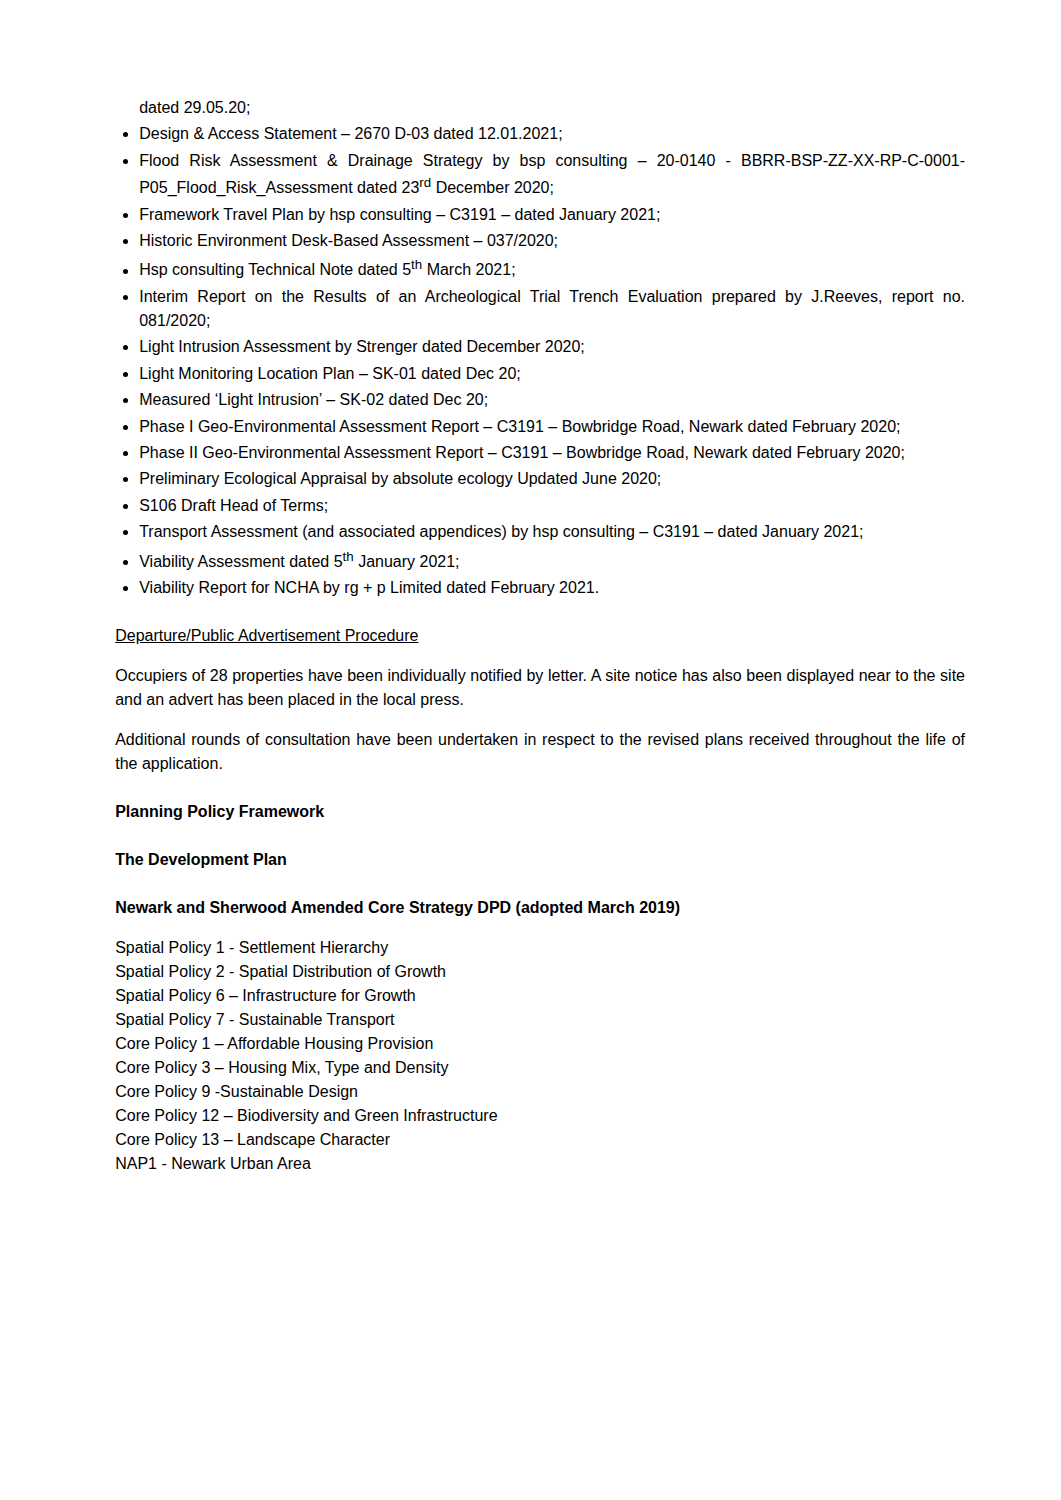dated 29.05.20;
Design & Access Statement – 2670 D-03 dated 12.01.2021;
Flood Risk Assessment & Drainage Strategy by bsp consulting – 20-0140 - BBRR-BSP-ZZ-XX-RP-C-0001-P05_Flood_Risk_Assessment dated 23rd December 2020;
Framework Travel Plan by hsp consulting – C3191 – dated January 2021;
Historic Environment Desk-Based Assessment – 037/2020;
Hsp consulting Technical Note dated 5th March 2021;
Interim Report on the Results of an Archeological Trial Trench Evaluation prepared by J.Reeves, report no. 081/2020;
Light Intrusion Assessment by Strenger dated December 2020;
Light Monitoring Location Plan – SK-01 dated Dec 20;
Measured ‘Light Intrusion’ – SK-02 dated Dec 20;
Phase I Geo-Environmental Assessment Report – C3191 – Bowbridge Road, Newark dated February 2020;
Phase II Geo-Environmental Assessment Report – C3191 – Bowbridge Road, Newark dated February 2020;
Preliminary Ecological Appraisal by absolute ecology Updated June 2020;
S106 Draft Head of Terms;
Transport Assessment (and associated appendices) by hsp consulting – C3191 – dated January 2021;
Viability Assessment dated 5th January 2021;
Viability Report for NCHA by rg + p Limited dated February 2021.
Departure/Public Advertisement Procedure
Occupiers of 28 properties have been individually notified by letter. A site notice has also been displayed near to the site and an advert has been placed in the local press.
Additional rounds of consultation have been undertaken in respect to the revised plans received throughout the life of the application.
Planning Policy Framework
The Development Plan
Newark and Sherwood Amended Core Strategy DPD (adopted March 2019)
Spatial Policy 1 - Settlement Hierarchy
Spatial Policy 2 - Spatial Distribution of Growth
Spatial Policy 6 – Infrastructure for Growth
Spatial Policy 7 - Sustainable Transport
Core Policy 1 – Affordable Housing Provision
Core Policy 3 – Housing Mix, Type and Density
Core Policy 9 -Sustainable Design
Core Policy 12 – Biodiversity and Green Infrastructure
Core Policy 13 – Landscape Character
NAP1 - Newark Urban Area